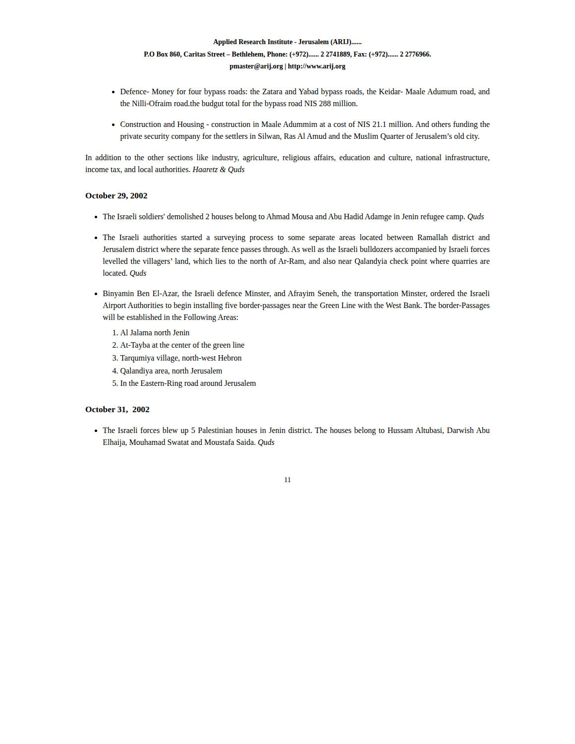Applied Research Institute - Jerusalem (ARIJ)......
P.O Box 860, Caritas Street – Bethlehem, Phone: (+972)...... 2 2741889, Fax: (+972)...... 2 2776966.
pmaster@arij.org | http://www.arij.org
Defence- Money for four bypass roads: the Zatara and Yabad bypass roads, the Keidar- Maale Adumum road, and the Nilli-Ofraim road.the budgut total for the bypass road NIS 288 million.
Construction and Housing - construction in Maale Adummim at a cost of NIS 21.1 million. And others funding the private security company for the settlers in Silwan, Ras Al Amud and the Muslim Quarter of Jerusalem’s old city.
In addition to the other sections like industry, agriculture, religious affairs, education and culture, national infrastructure, income tax, and local authorities. Haaretz & Quds
October 29, 2002
The Israeli soldiers' demolished 2 houses belong to Ahmad Mousa and Abu Hadid Adamge in Jenin refugee camp. Quds
The Israeli authorities started a surveying process to some separate areas located between Ramallah district and Jerusalem district where the separate fence passes through. As well as the Israeli bulldozers accompanied by Israeli forces levelled the villagers’ land, which lies to the north of Ar-Ram, and also near Qalandyia check point where quarries are located. Quds
Binyamin Ben El-Azar, the Israeli defence Minster, and Afrayim Seneh, the transportation Minster, ordered the Israeli Airport Authorities to begin installing five border-passages near the Green Line with the West Bank. The border-Passages will be established in the Following Areas:
Al Jalama north Jenin
At-Tayba at the center of the green line
Tarqumiya village, north-west Hebron
Qalandiya area, north Jerusalem
In the Eastern-Ring road around Jerusalem
October 31, 2002
The Israeli forces blew up 5 Palestinian houses in Jenin district. The houses belong to Hussam Altubasi, Darwish Abu Elhaija, Mouhamad Swatat and Moustafa Saida. Quds
11